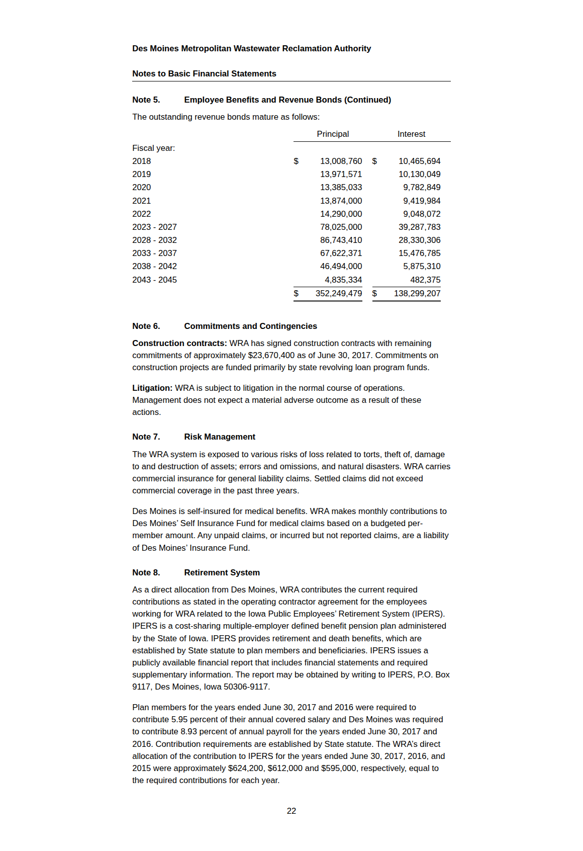Des Moines Metropolitan Wastewater Reclamation Authority
Notes to Basic Financial Statements
Note 5. Employee Benefits and Revenue Bonds (Continued)
The outstanding revenue bonds mature as follows:
| | Principal | Interest |
| --- | --- | --- |
| Fiscal year: | |
| 2018 | $ | 13,008,760 | | $ | 10,465,694 | |
| 2019 | | 13,971,571 | | | 10,130,049 | |
| 2020 | | 13,385,033 | | | 9,782,849 | |
| 2021 | | 13,874,000 | | | 9,419,984 | |
| 2022 | | 14,290,000 | | | 9,048,072 | |
| 2023 - 2027 | | 78,025,000 | | | 39,287,783 | |
| 2028 - 2032 | | 86,743,410 | | | 28,330,306 | |
| 2033 - 2037 | | 67,622,371 | | | 15,476,785 | |
| 2038 - 2042 | | 46,494,000 | | | 5,875,310 | |
| 2043 - 2045 | | 4,835,334 | | | 482,375 | |
| | $ | 352,249,479 | | $ | 138,299,207 | |
Note 6. Commitments and Contingencies
Construction contracts: WRA has signed construction contracts with remaining commitments of approximately $23,670,400 as of June 30, 2017. Commitments on construction projects are funded primarily by state revolving loan program funds.
Litigation: WRA is subject to litigation in the normal course of operations. Management does not expect a material adverse outcome as a result of these actions.
Note 7. Risk Management
The WRA system is exposed to various risks of loss related to torts, theft of, damage to and destruction of assets; errors and omissions, and natural disasters. WRA carries commercial insurance for general liability claims. Settled claims did not exceed commercial coverage in the past three years.
Des Moines is self-insured for medical benefits. WRA makes monthly contributions to Des Moines’ Self Insurance Fund for medical claims based on a budgeted per-member amount. Any unpaid claims, or incurred but not reported claims, are a liability of Des Moines’ Insurance Fund.
Note 8. Retirement System
As a direct allocation from Des Moines, WRA contributes the current required contributions as stated in the operating contractor agreement for the employees working for WRA related to the Iowa Public Employees’ Retirement System (IPERS). IPERS is a cost-sharing multiple-employer defined benefit pension plan administered by the State of Iowa. IPERS provides retirement and death benefits, which are established by State statute to plan members and beneficiaries. IPERS issues a publicly available financial report that includes financial statements and required supplementary information. The report may be obtained by writing to IPERS, P.O. Box 9117, Des Moines, Iowa 50306-9117.
Plan members for the years ended June 30, 2017 and 2016 were required to contribute 5.95 percent of their annual covered salary and Des Moines was required to contribute 8.93 percent of annual payroll for the years ended June 30, 2017 and 2016. Contribution requirements are established by State statute. The WRA’s direct allocation of the contribution to IPERS for the years ended June 30, 2017, 2016, and 2015 were approximately $624,200, $612,000 and $595,000, respectively, equal to the required contributions for each year.
22